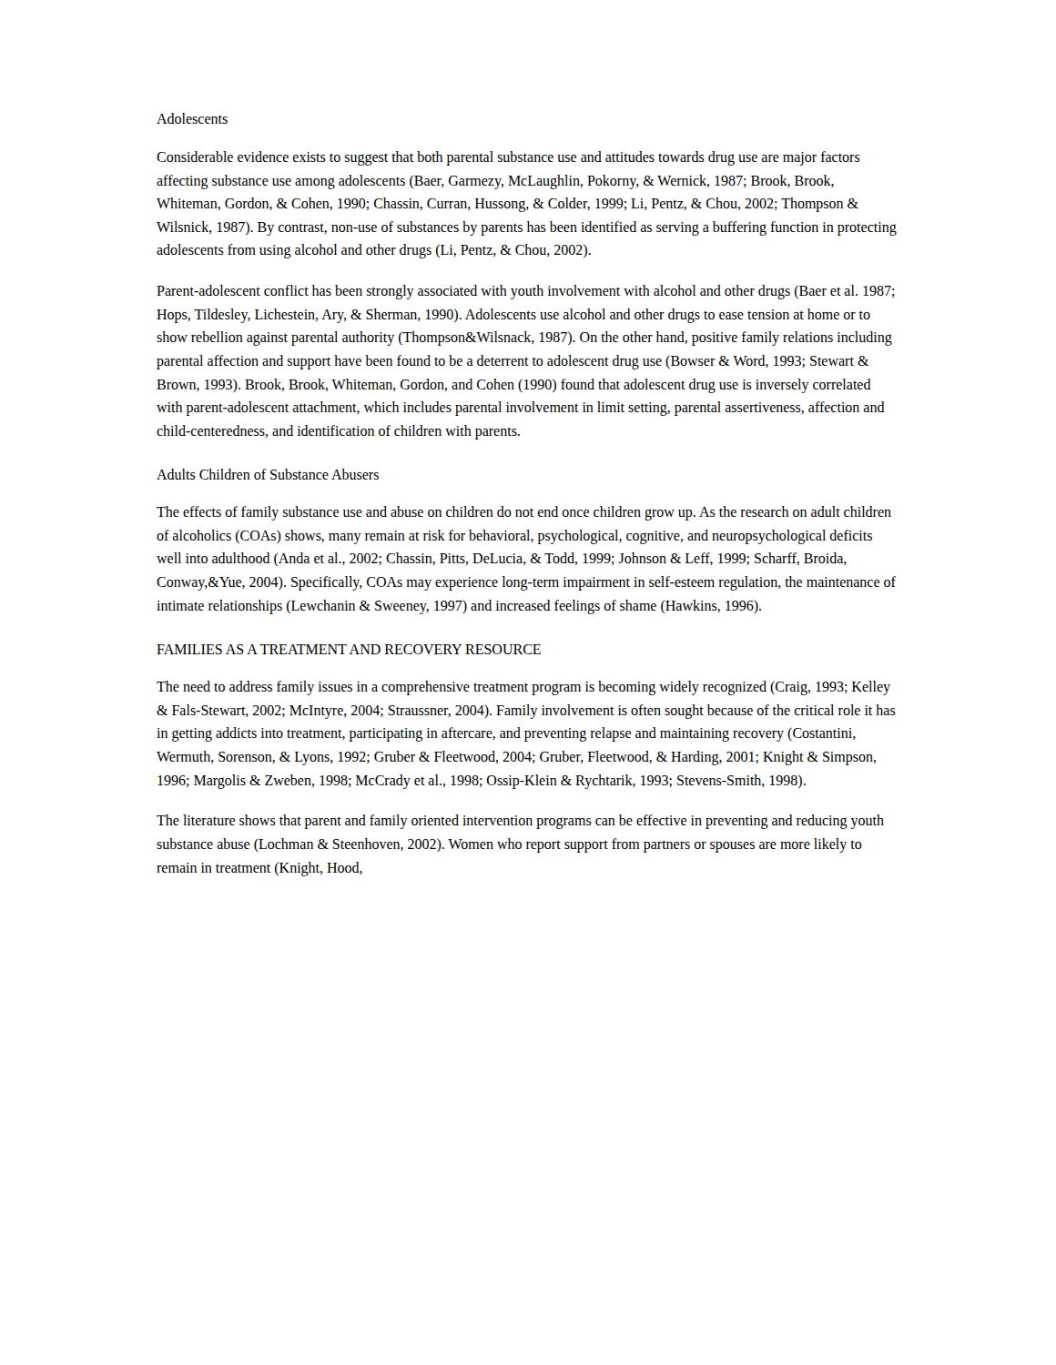Adolescents
Considerable evidence exists to suggest that both parental substance use and attitudes towards drug use are major factors affecting substance use among adolescents (Baer, Garmezy, McLaughlin, Pokorny, & Wernick, 1987; Brook, Brook, Whiteman, Gordon, & Cohen, 1990; Chassin, Curran, Hussong, & Colder, 1999; Li, Pentz, & Chou, 2002; Thompson & Wilsnick, 1987). By contrast, non-use of substances by parents has been identified as serving a buffering function in protecting adolescents from using alcohol and other drugs (Li, Pentz, & Chou, 2002).
Parent-adolescent conflict has been strongly associated with youth involvement with alcohol and other drugs (Baer et al. 1987; Hops, Tildesley, Lichestein, Ary, & Sherman, 1990). Adolescents use alcohol and other drugs to ease tension at home or to show rebellion against parental authority (Thompson&Wilsnack, 1987). On the other hand, positive family relations including parental affection and support have been found to be a deterrent to adolescent drug use (Bowser & Word, 1993; Stewart & Brown, 1993). Brook, Brook, Whiteman, Gordon, and Cohen (1990) found that adolescent drug use is inversely correlated with parent-adolescent attachment, which includes parental involvement in limit setting, parental assertiveness, affection and child-centeredness, and identification of children with parents.
Adults Children of Substance Abusers
The effects of family substance use and abuse on children do not end once children grow up. As the research on adult children of alcoholics (COAs) shows, many remain at risk for behavioral, psychological, cognitive, and neuropsychological deficits well into adulthood (Anda et al., 2002; Chassin, Pitts, DeLucia, & Todd, 1999; Johnson & Leff, 1999; Scharff, Broida, Conway,&Yue, 2004). Specifically, COAs may experience long-term impairment in self-esteem regulation, the maintenance of intimate relationships (Lewchanin & Sweeney, 1997) and increased feelings of shame (Hawkins, 1996).
FAMILIES AS A TREATMENT AND RECOVERY RESOURCE
The need to address family issues in a comprehensive treatment program is becoming widely recognized (Craig, 1993; Kelley & Fals-Stewart, 2002; McIntyre, 2004; Straussner, 2004). Family involvement is often sought because of the critical role it has in getting addicts into treatment, participating in aftercare, and preventing relapse and maintaining recovery (Costantini, Wermuth, Sorenson, & Lyons, 1992; Gruber & Fleetwood, 2004; Gruber, Fleetwood, & Harding, 2001; Knight & Simpson, 1996; Margolis & Zweben, 1998; McCrady et al., 1998; Ossip-Klein & Rychtarik, 1993; Stevens-Smith, 1998).
The literature shows that parent and family oriented intervention programs can be effective in preventing and reducing youth substance abuse (Lochman & Steenhoven, 2002). Women who report support from partners or spouses are more likely to remain in treatment (Knight, Hood,